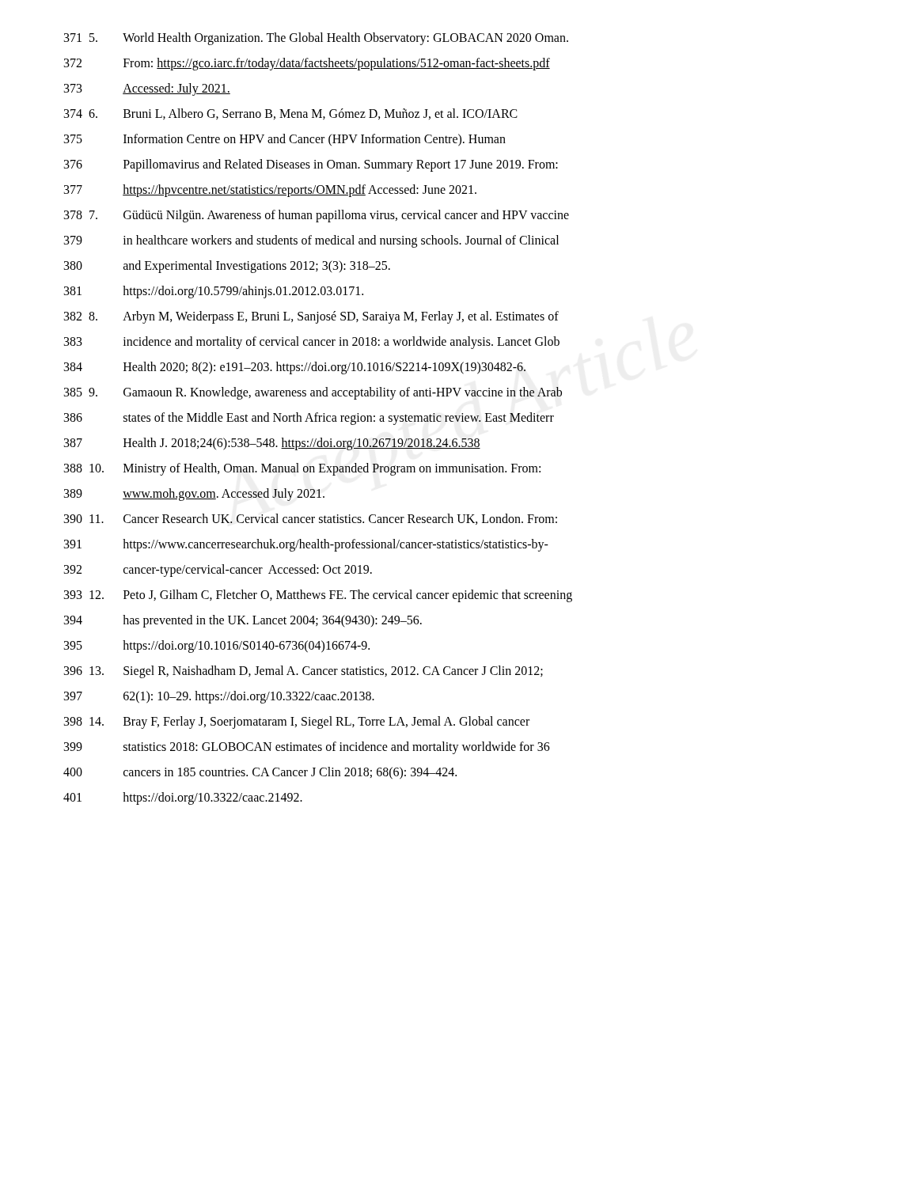Accepted Article
371 5. World Health Organization. The Global Health Observatory: GLOBACAN 2020 Oman.
372 From: https://gco.iarc.fr/today/data/factsheets/populations/512-oman-fact-sheets.pdf
373 Accessed: July 2021.
374 6. Bruni L, Albero G, Serrano B, Mena M, Gómez D, Muñoz J, et al. ICO/IARC
375 Information Centre on HPV and Cancer (HPV Information Centre). Human
376 Papillomavirus and Related Diseases in Oman. Summary Report 17 June 2019. From:
377 https://hpvcentre.net/statistics/reports/OMN.pdf Accessed: June 2021.
378 7. Güdücü Nilgün. Awareness of human papilloma virus, cervical cancer and HPV vaccine
379 in healthcare workers and students of medical and nursing schools. Journal of Clinical
380 and Experimental Investigations 2012; 3(3): 318–25.
381 https://doi.org/10.5799/ahinjs.01.2012.03.0171.
382 8. Arbyn M, Weiderpass E, Bruni L, Sanjosé SD, Saraiya M, Ferlay J, et al. Estimates of
383 incidence and mortality of cervical cancer in 2018: a worldwide analysis. Lancet Glob
384 Health 2020; 8(2): e191–203. https://doi.org/10.1016/S2214-109X(19)30482-6.
385 9. Gamaoun R. Knowledge, awareness and acceptability of anti-HPV vaccine in the Arab
386 states of the Middle East and North Africa region: a systematic review. East Mediterr
387 Health J. 2018;24(6):538–548. https://doi.org/10.26719/2018.24.6.538
388 10. Ministry of Health, Oman. Manual on Expanded Program on immunisation. From:
389 www.moh.gov.om. Accessed July 2021.
390 11. Cancer Research UK. Cervical cancer statistics. Cancer Research UK, London. From:
391 https://www.cancerresearchuk.org/health-professional/cancer-statistics/statistics-by-
392 cancer-type/cervical-cancer Accessed: Oct 2019.
393 12. Peto J, Gilham C, Fletcher O, Matthews FE. The cervical cancer epidemic that screening
394 has prevented in the UK. Lancet 2004; 364(9430): 249–56.
395 https://doi.org/10.1016/S0140-6736(04)16674-9.
396 13. Siegel R, Naishadham D, Jemal A. Cancer statistics, 2012. CA Cancer J Clin 2012;
397 62(1): 10–29. https://doi.org/10.3322/caac.20138.
398 14. Bray F, Ferlay J, Soerjomataram I, Siegel RL, Torre LA, Jemal A. Global cancer
399 statistics 2018: GLOBOCAN estimates of incidence and mortality worldwide for 36
400 cancers in 185 countries. CA Cancer J Clin 2018; 68(6): 394–424.
401 https://doi.org/10.3322/caac.21492.